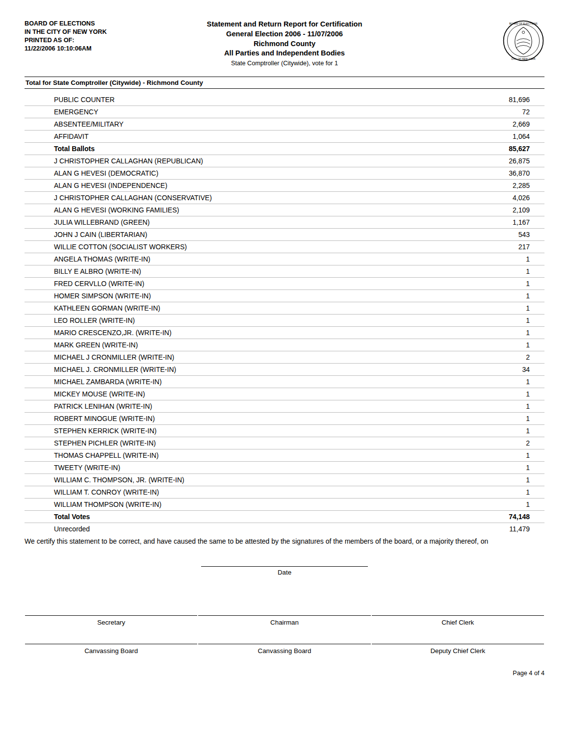BOARD OF ELECTIONS
IN THE CITY OF NEW YORK
PRINTED AS OF:
11/22/2006 10:10:06AM
Statement and Return Report for Certification
General Election 2006 - 11/07/2006
Richmond County
All Parties and Independent Bodies
State Comptroller (Citywide), vote for 1
BOARD OF ELECTIONS CITY OF NEW YORK
Total for State Comptroller (Citywide) - Richmond County
| PUBLIC COUNTER | 81,696 |
| EMERGENCY | 72 |
| ABSENTEE/MILITARY | 2,669 |
| AFFIDAVIT | 1,064 |
| Total Ballots | 85,627 |
| J CHRISTOPHER CALLAGHAN (REPUBLICAN) | 26,875 |
| ALAN G HEVESI (DEMOCRATIC) | 36,870 |
| ALAN G HEVESI (INDEPENDENCE) | 2,285 |
| J CHRISTOPHER CALLAGHAN (CONSERVATIVE) | 4,026 |
| ALAN G HEVESI (WORKING FAMILIES) | 2,109 |
| JULIA WILLEBRAND (GREEN) | 1,167 |
| JOHN J CAIN (LIBERTARIAN) | 543 |
| WILLIE COTTON (SOCIALIST WORKERS) | 217 |
| ANGELA THOMAS (WRITE-IN) | 1 |
| BILLY E ALBRO (WRITE-IN) | 1 |
| FRED CERVLLO (WRITE-IN) | 1 |
| HOMER SIMPSON (WRITE-IN) | 1 |
| KATHLEEN GORMAN (WRITE-IN) | 1 |
| LEO ROLLER (WRITE-IN) | 1 |
| MARIO CRESCENZO,JR. (WRITE-IN) | 1 |
| MARK GREEN (WRITE-IN) | 1 |
| MICHAEL J CRONMILLER (WRITE-IN) | 2 |
| MICHAEL J. CRONMILLER (WRITE-IN) | 34 |
| MICHAEL ZAMBARDA (WRITE-IN) | 1 |
| MICKEY MOUSE (WRITE-IN) | 1 |
| PATRICK LENIHAN (WRITE-IN) | 1 |
| ROBERT MINOGUE (WRITE-IN) | 1 |
| STEPHEN KERRICK (WRITE-IN) | 1 |
| STEPHEN PICHLER (WRITE-IN) | 2 |
| THOMAS CHAPPELL (WRITE-IN) | 1 |
| TWEETY (WRITE-IN) | 1 |
| WILLIAM C. THOMPSON, JR. (WRITE-IN) | 1 |
| WILLIAM T. CONROY (WRITE-IN) | 1 |
| WILLIAM THOMPSON (WRITE-IN) | 1 |
| Total Votes | 74,148 |
| Unrecorded | 11,479 |
We certify this statement to be correct, and have caused the same to be attested by the signatures of the members of the board, or a majority thereof, on
Date
| Secretary | Chairman | Chief Clerk |
| Canvassing Board | Canvassing Board | Deputy Chief Clerk |
Page 4 of 4